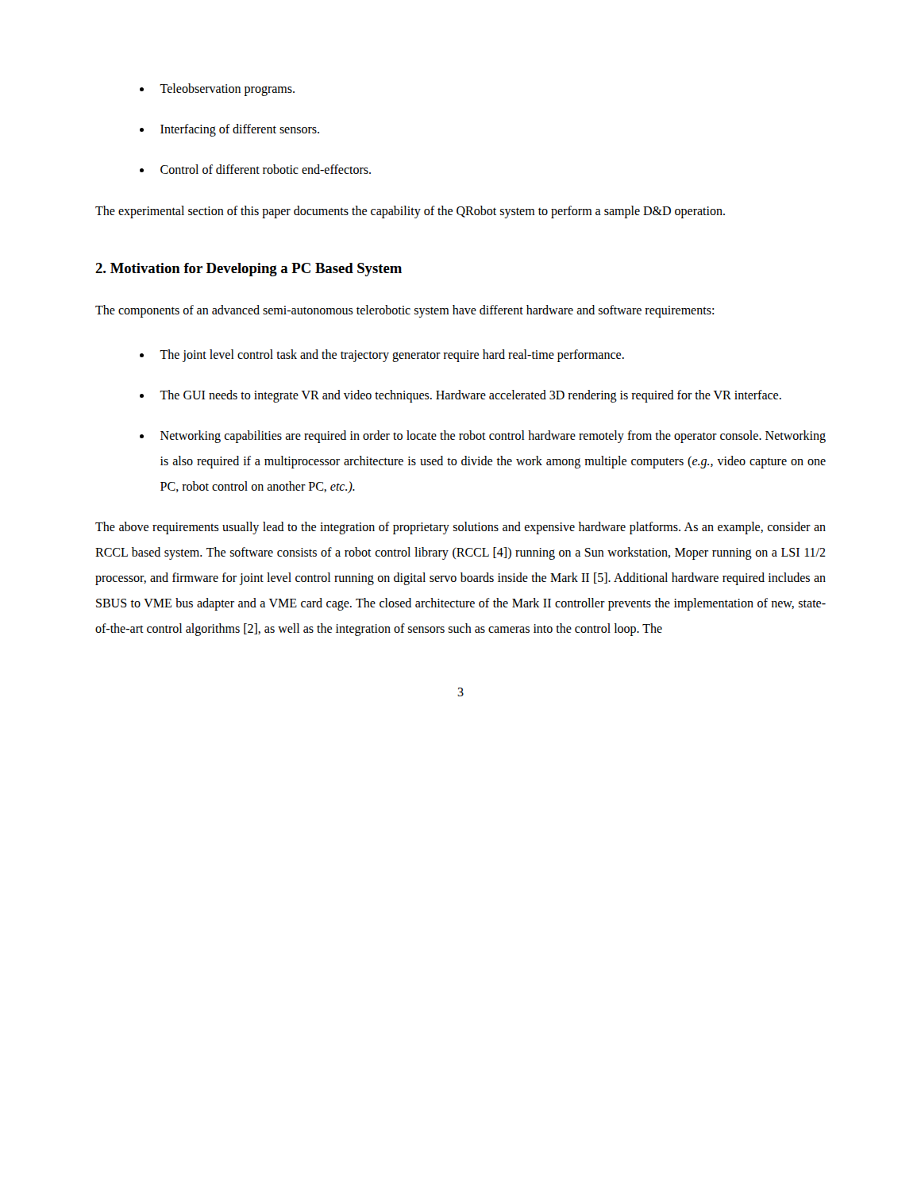Teleobservation programs.
Interfacing of different sensors.
Control of different robotic end-effectors.
The experimental section of this paper documents the capability of the QRobot system to perform a sample D&D operation.
2. Motivation for Developing a PC Based System
The components of an advanced semi-autonomous telerobotic system have different hardware and software requirements:
The joint level control task and the trajectory generator require hard real-time performance.
The GUI needs to integrate VR and video techniques. Hardware accelerated 3D rendering is required for the VR interface.
Networking capabilities are required in order to locate the robot control hardware remotely from the operator console. Networking is also required if a multiprocessor architecture is used to divide the work among multiple computers (e.g., video capture on one PC, robot control on another PC, etc.).
The above requirements usually lead to the integration of proprietary solutions and expensive hardware platforms. As an example, consider an RCCL based system. The software consists of a robot control library (RCCL [4]) running on a Sun workstation, Moper running on a LSI 11/2 processor, and firmware for joint level control running on digital servo boards inside the Mark II [5]. Additional hardware required includes an SBUS to VME bus adapter and a VME card cage. The closed architecture of the Mark II controller prevents the implementation of new, state-of-the-art control algorithms [2], as well as the integration of sensors such as cameras into the control loop. The
3